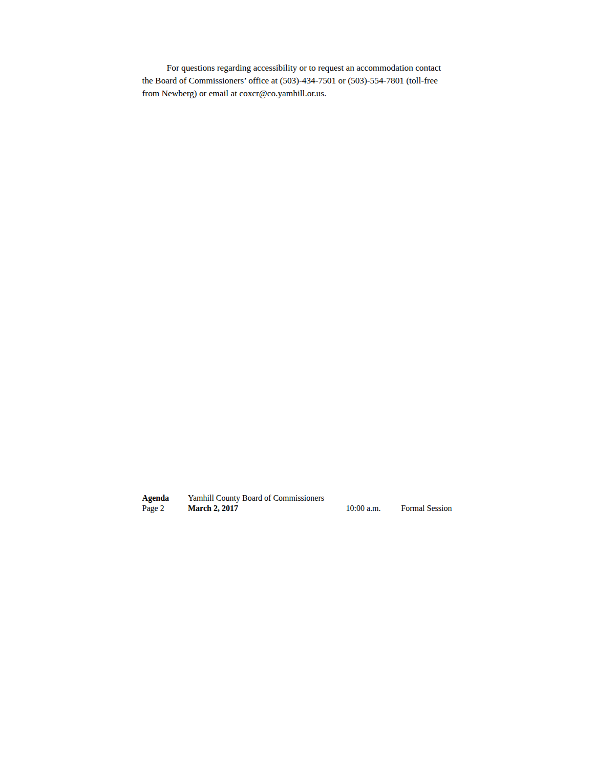For questions regarding accessibility or to request an accommodation contact the Board of Commissioners’ office at (503)-434-7501 or (503)-554-7801 (toll-free from Newberg) or email at coxcr@co.yamhill.or.us.
| Agenda | Yamhill County Board of Commissioners | | |
| Page 2 | March 2, 2017 | 10:00 a.m. | Formal Session |